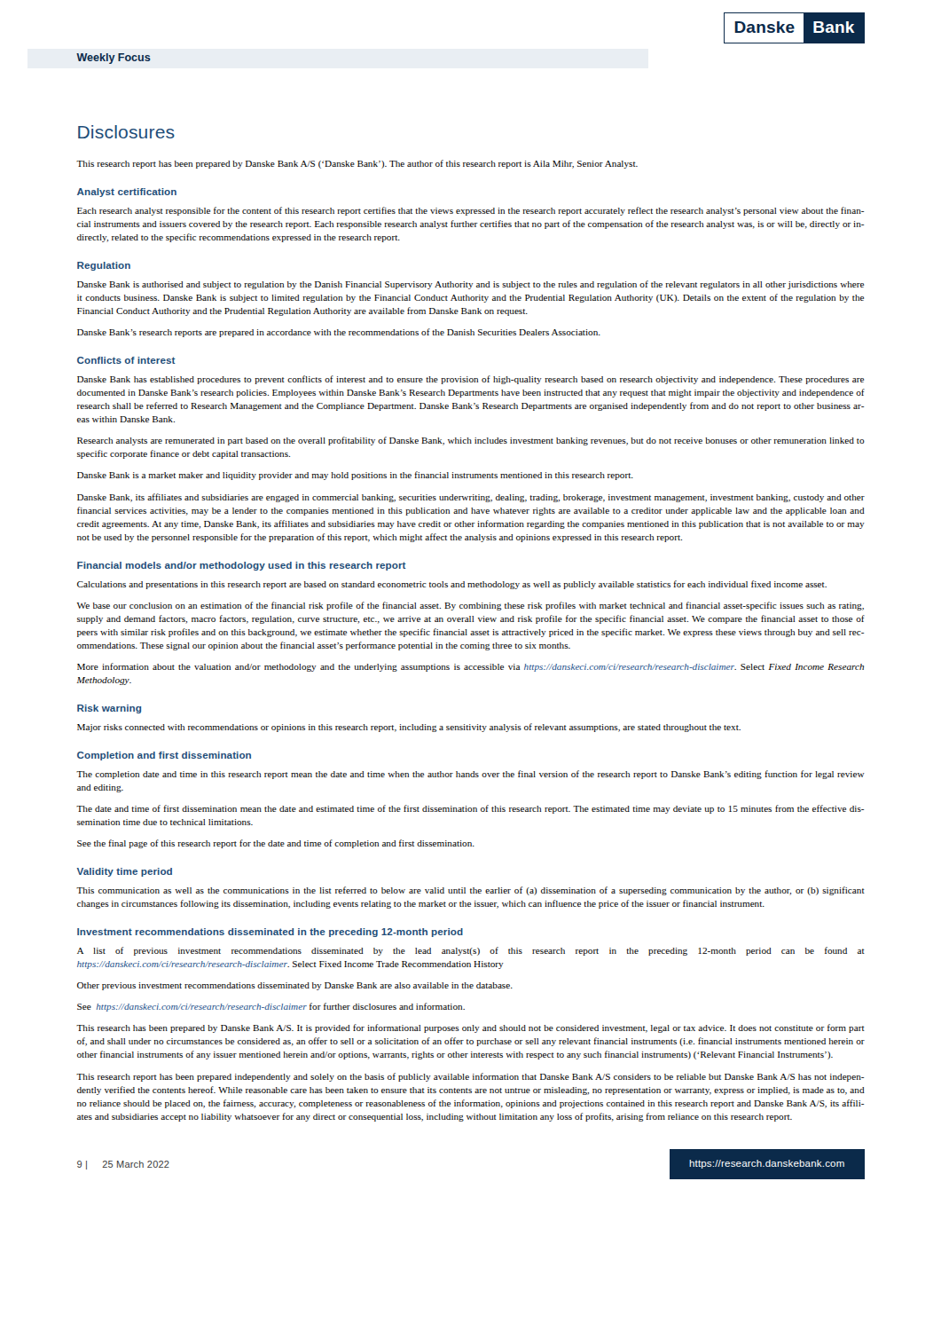Danske Bank
Weekly Focus
Disclosures
This research report has been prepared by Danske Bank A/S (‘Danske Bank’). The author of this research report is Aila Mihr, Senior Analyst.
Analyst certification
Each research analyst responsible for the content of this research report certifies that the views expressed in the research report accurately reflect the research analyst’s personal view about the financial instruments and issuers covered by the research report. Each responsible research analyst further certifies that no part of the compensation of the research analyst was, is or will be, directly or indirectly, related to the specific recommendations expressed in the research report.
Regulation
Danske Bank is authorised and subject to regulation by the Danish Financial Supervisory Authority and is subject to the rules and regulation of the relevant regulators in all other jurisdictions where it conducts business. Danske Bank is subject to limited regulation by the Financial Conduct Authority and the Prudential Regulation Authority (UK). Details on the extent of the regulation by the Financial Conduct Authority and the Prudential Regulation Authority are available from Danske Bank on request.
Danske Bank’s research reports are prepared in accordance with the recommendations of the Danish Securities Dealers Association.
Conflicts of interest
Danske Bank has established procedures to prevent conflicts of interest and to ensure the provision of high-quality research based on research objectivity and independence. These procedures are documented in Danske Bank’s research policies. Employees within Danske Bank’s Research Departments have been instructed that any request that might impair the objectivity and independence of research shall be referred to Research Management and the Compliance Department. Danske Bank’s Research Departments are organised independently from and do not report to other business areas within Danske Bank.
Research analysts are remunerated in part based on the overall profitability of Danske Bank, which includes investment banking revenues, but do not receive bonuses or other remuneration linked to specific corporate finance or debt capital transactions.
Danske Bank is a market maker and liquidity provider and may hold positions in the financial instruments mentioned in this research report.
Danske Bank, its affiliates and subsidiaries are engaged in commercial banking, securities underwriting, dealing, trading, brokerage, investment management, investment banking, custody and other financial services activities, may be a lender to the companies mentioned in this publication and have whatever rights are available to a creditor under applicable law and the applicable loan and credit agreements. At any time, Danske Bank, its affiliates and subsidiaries may have credit or other information regarding the companies mentioned in this publication that is not available to or may not be used by the personnel responsible for the preparation of this report, which might affect the analysis and opinions expressed in this research report.
Financial models and/or methodology used in this research report
Calculations and presentations in this research report are based on standard econometric tools and methodology as well as publicly available statistics for each individual fixed income asset.
We base our conclusion on an estimation of the financial risk profile of the financial asset. By combining these risk profiles with market technical and financial asset-specific issues such as rating, supply and demand factors, macro factors, regulation, curve structure, etc., we arrive at an overall view and risk profile for the specific financial asset. We compare the financial asset to those of peers with similar risk profiles and on this background, we estimate whether the specific financial asset is attractively priced in the specific market. We express these views through buy and sell recommendations. These signal our opinion about the financial asset’s performance potential in the coming three to six months.
More information about the valuation and/or methodology and the underlying assumptions is accessible via https://danskeci.com/ci/research/research-disclaimer. Select Fixed Income Research Methodology.
Risk warning
Major risks connected with recommendations or opinions in this research report, including a sensitivity analysis of relevant assumptions, are stated throughout the text.
Completion and first dissemination
The completion date and time in this research report mean the date and time when the author hands over the final version of the research report to Danske Bank’s editing function for legal review and editing.
The date and time of first dissemination mean the date and estimated time of the first dissemination of this research report. The estimated time may deviate up to 15 minutes from the effective dissemination time due to technical limitations.
See the final page of this research report for the date and time of completion and first dissemination.
Validity time period
This communication as well as the communications in the list referred to below are valid until the earlier of (a) dissemination of a superseding communication by the author, or (b) significant changes in circumstances following its dissemination, including events relating to the market or the issuer, which can influence the price of the issuer or financial instrument.
Investment recommendations disseminated in the preceding 12-month period
A list of previous investment recommendations disseminated by the lead analyst(s) of this research report in the preceding 12-month period can be found at https://danskeci.com/ci/research/research-disclaimer. Select Fixed Income Trade Recommendation History
Other previous investment recommendations disseminated by Danske Bank are also available in the database.
See https://danskeci.com/ci/research/research-disclaimer for further disclosures and information.
This research has been prepared by Danske Bank A/S. It is provided for informational purposes only and should not be considered investment, legal or tax advice. It does not constitute or form part of, and shall under no circumstances be considered as, an offer to sell or a solicitation of an offer to purchase or sell any relevant financial instruments (i.e. financial instruments mentioned herein or other financial instruments of any issuer mentioned herein and/or options, warrants, rights or other interests with respect to any such financial instruments) (‘Relevant Financial Instruments’).
This research report has been prepared independently and solely on the basis of publicly available information that Danske Bank A/S considers to be reliable but Danske Bank A/S has not independently verified the contents hereof. While reasonable care has been taken to ensure that its contents are not untrue or misleading, no representation or warranty, express or implied, is made as to, and no reliance should be placed on, the fairness, accuracy, completeness or reasonableness of the information, opinions and projections contained in this research report and Danske Bank A/S, its affiliates and subsidiaries accept no liability whatsoever for any direct or consequential loss, including without limitation any loss of profits, arising from reliance on this research report.
9 | 25 March 2022
https://research.danskebank.com